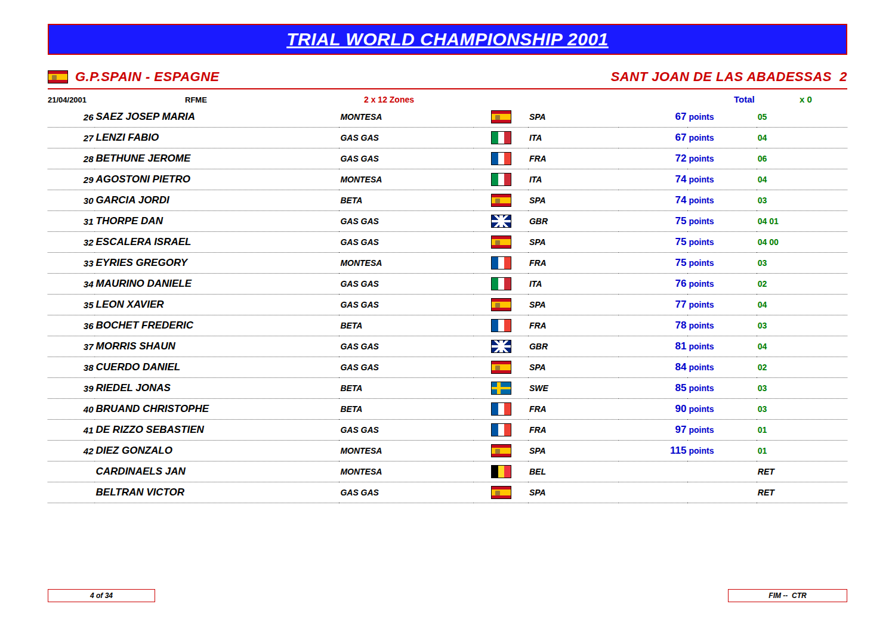TRIAL WORLD CHAMPIONSHIP 2001
G.P.SPAIN - ESPAGNE
SANT JOAN DE LAS ABADESSAS 2
21/04/2001
RFME
2 x 12 Zones
Total
x 0
| 26 | SAEZ JOSEP MARIA | MONTESA | | SPA | 67 | points | 05 |
| 27 | LENZI FABIO | GAS GAS | | ITA | 67 | points | 04 |
| 28 | BETHUNE JEROME | GAS GAS | | FRA | 72 | points | 06 |
| 29 | AGOSTONI PIETRO | MONTESA | | ITA | 74 | points | 04 |
| 30 | GARCIA JORDI | BETA | | SPA | 74 | points | 03 |
| 31 | THORPE DAN | GAS GAS | | GBR | 75 | points | 04 01 |
| 32 | ESCALERA ISRAEL | GAS GAS | | SPA | 75 | points | 04 00 |
| 33 | EYRIES GREGORY | MONTESA | | FRA | 75 | points | 03 |
| 34 | MAURINO DANIELE | GAS GAS | | ITA | 76 | points | 02 |
| 35 | LEON XAVIER | GAS GAS | | SPA | 77 | points | 04 |
| 36 | BOCHET FREDERIC | BETA | | FRA | 78 | points | 03 |
| 37 | MORRIS SHAUN | GAS GAS | | GBR | 81 | points | 04 |
| 38 | CUERDO DANIEL | GAS GAS | | SPA | 84 | points | 02 |
| 39 | RIEDEL JONAS | BETA | | SWE | 85 | points | 03 |
| 40 | BRUAND CHRISTOPHE | BETA | | FRA | 90 | points | 03 |
| 41 | DE RIZZO SEBASTIEN | GAS GAS | | FRA | 97 | points | 01 |
| 42 | DIEZ GONZALO | MONTESA | | SPA | 115 | points | 01 |
| | CARDINAELS JAN | MONTESA | | BEL | | | RET |
| | BELTRAN VICTOR | GAS GAS | | SPA | | | RET |
4 of 34
FIM -- CTR